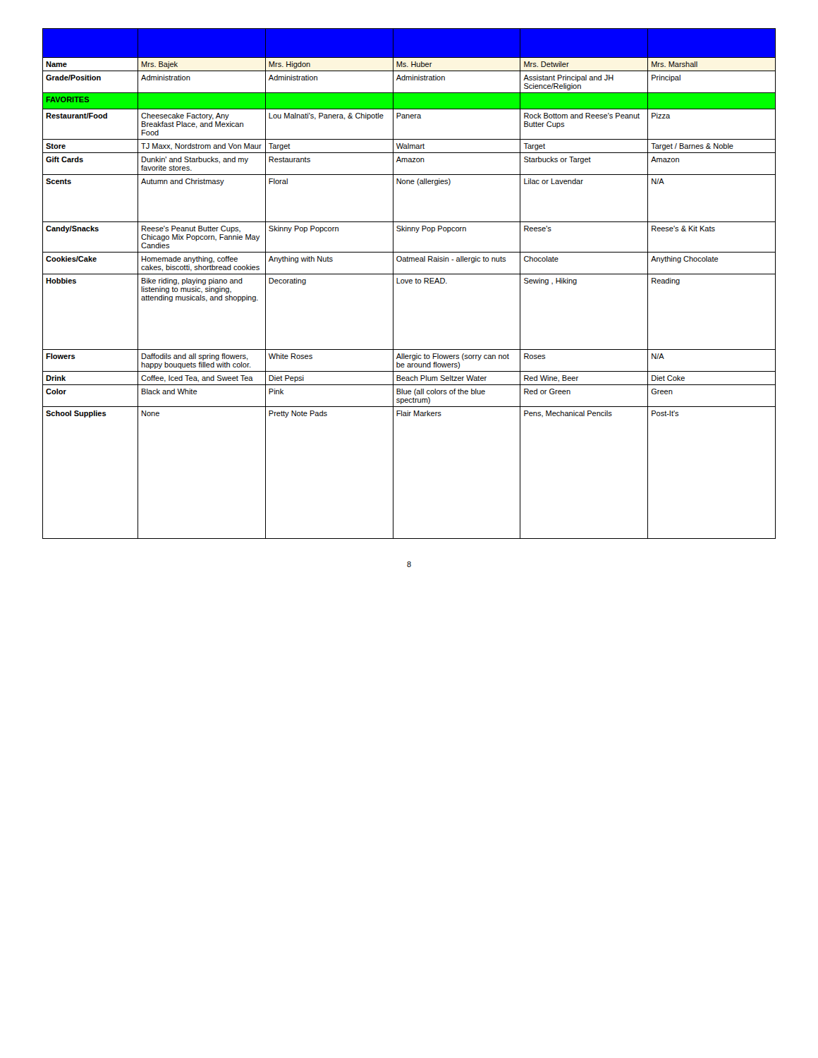| Name | Mrs. Bajek | Mrs. Higdon | Ms. Huber | Mrs. Detwiler | Mrs. Marshall |
| Grade/Position | Administration | Administration | Administration | Assistant Principal and JH Science/Religion | Principal |
| FAVORITES | | | | | |
| Restaurant/Food | Cheesecake Factory, Any Breakfast Place, and Mexican Food | Lou Malnati's, Panera, & Chipotle | Panera | Rock Bottom and Reese's Peanut Butter Cups | Pizza |
| Store | TJ Maxx, Nordstrom and Von Maur | Target | Walmart | Target | Target / Barnes & Noble |
| Gift Cards | Dunkin' and Starbucks, and my favorite stores. | Restaurants | Amazon | Starbucks or Target | Amazon |
| Scents | Autumn and Christmasy | Floral | None (allergies) | Lilac or Lavendar | N/A |
| Candy/Snacks | Reese's Peanut Butter Cups, Chicago Mix Popcorn, Fannie May Candies | Skinny Pop Popcorn | Skinny Pop Popcorn | Reese's | Reese's & Kit Kats |
| Cookies/Cake | Homemade anything, coffee cakes, biscotti, shortbread cookies | Anything with Nuts | Oatmeal Raisin - allergic to nuts | Chocolate | Anything Chocolate |
| Hobbies | Bike riding, playing piano and listening to music, singing, attending musicals, and shopping. | Decorating | Love to READ. | Sewing , Hiking | Reading |
| Flowers | Daffodils and all spring flowers, happy bouquets filled with color. | White Roses | Allergic to Flowers (sorry can not be around flowers) | Roses | N/A |
| Drink | Coffee, Iced Tea, and Sweet Tea | Diet Pepsi | Beach Plum Seltzer Water | Red Wine, Beer | Diet Coke |
| Color | Black and White | Pink | Blue (all colors of the blue spectrum) | Red or Green | Green |
| School Supplies | None | Pretty Note Pads | Flair Markers | Pens, Mechanical Pencils | Post-It's |
8